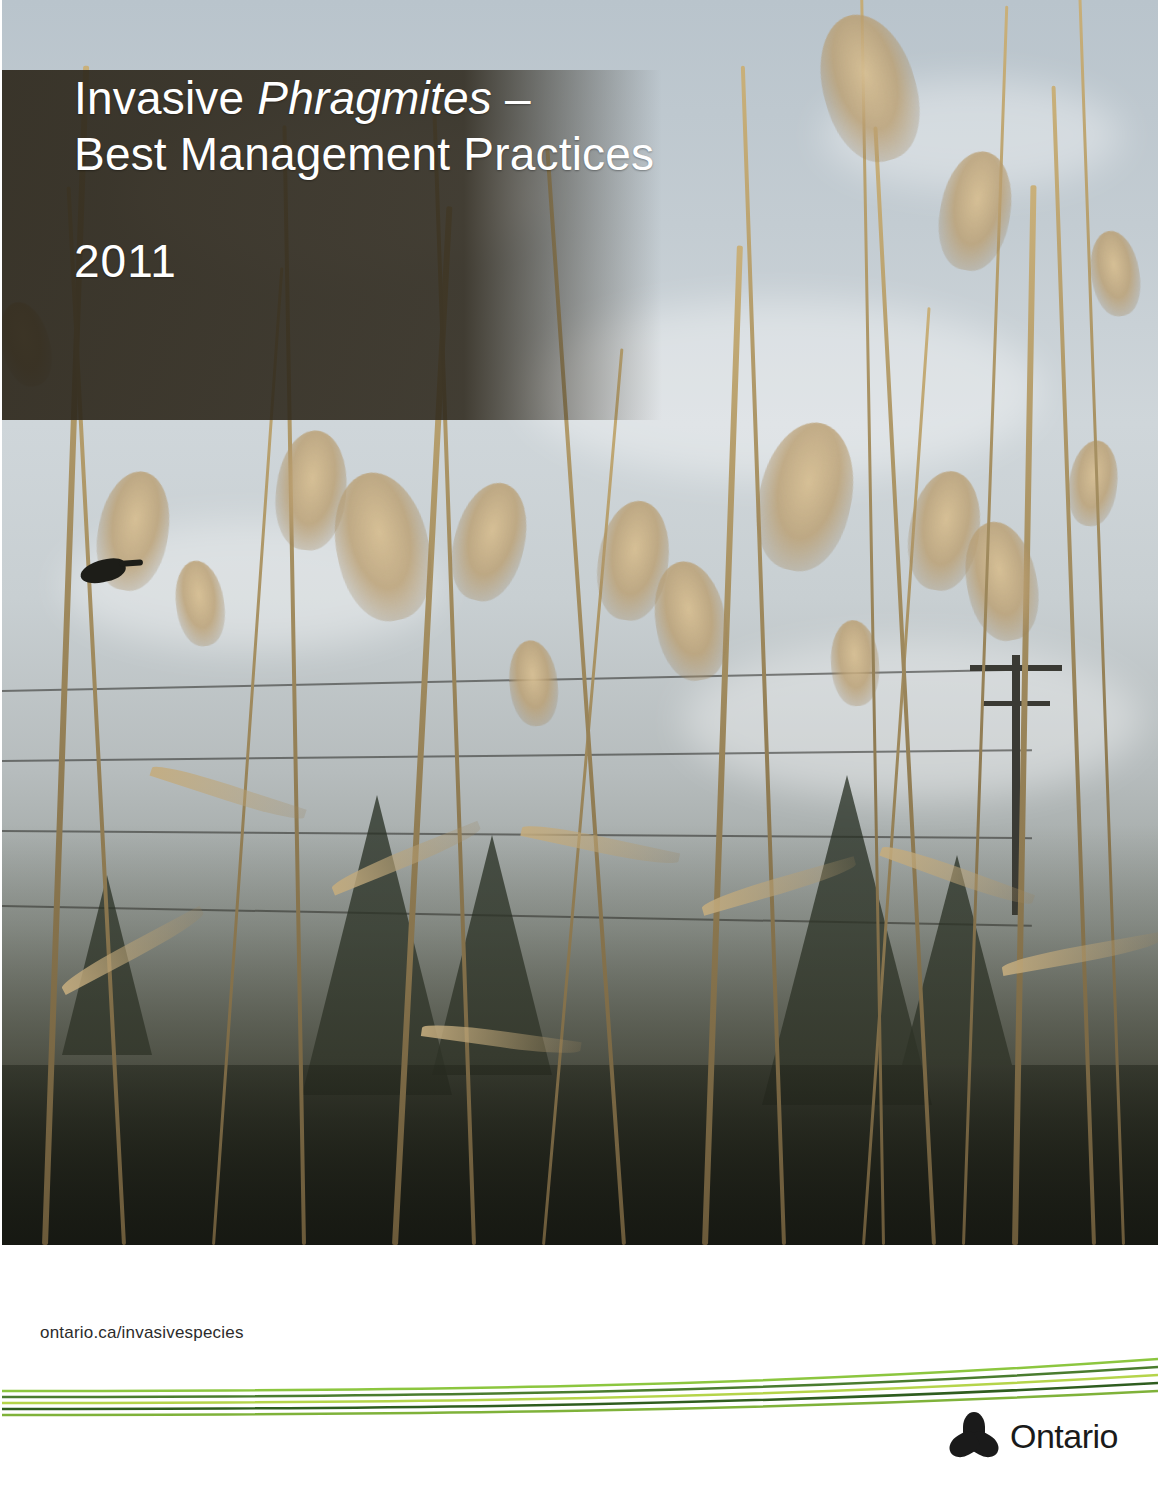Invasive Phragmites –
Best Management Practices
2011
ontario.ca/invasivespecies
Ontario